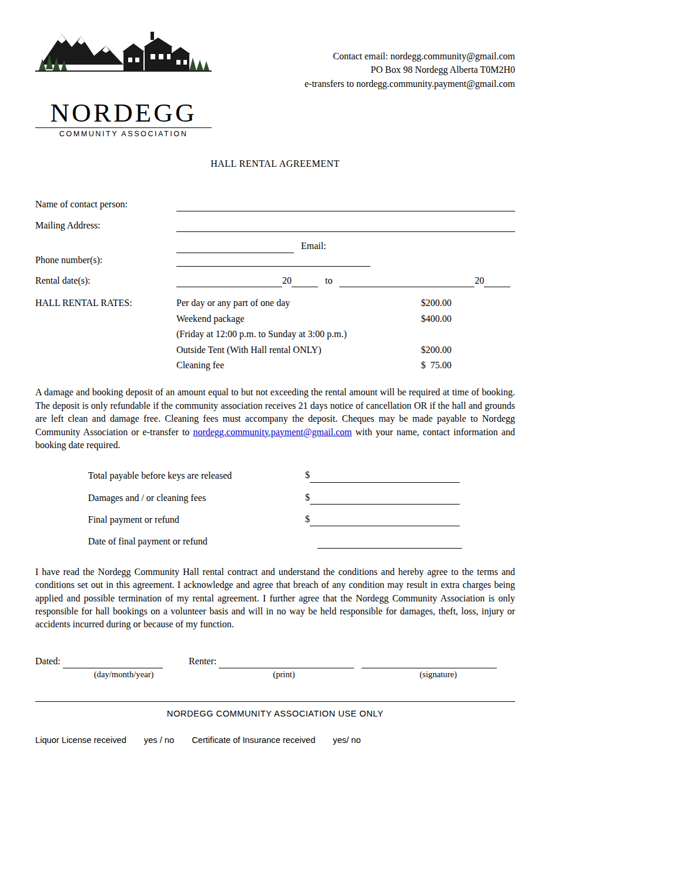NORDEGG
COMMUNITY ASSOCIATION
Contact email: nordegg.community@gmail.com
PO Box 98 Nordegg Alberta T0M2H0
e-transfers to nordegg.community.payment@gmail.com
HALL RENTAL AGREEMENT
| Name of contact person: | |
| Mailing Address: | |
| Phone number(s): | Email: |
| Rental date(s): | 20 to 20 |
| HALL RENTAL RATES: | Per day or any part of one day | $200.00 |
| | Weekend package | $400.00 |
| | (Friday at 12:00 p.m. to Sunday at 3:00 p.m.) | |
| | Outside Tent (With Hall rental ONLY) | $200.00 |
| | Cleaning fee | $ 75.00 |
A damage and booking deposit of an amount equal to but not exceeding the rental amount will be required at time of booking. The deposit is only refundable if the community association receives 21 days notice of cancellation OR if the hall and grounds are left clean and damage free. Cleaning fees must accompany the deposit. Cheques may be made payable to Nordegg Community Association or e-transfer to nordegg.community.payment@gmail.com with your name, contact information and booking date required.
| Total payable before keys are released | $ |
| Damages and / or cleaning fees | $ |
| Final payment or refund | $ |
| Date of final payment or refund | |
I have read the Nordegg Community Hall rental contract and understand the conditions and hereby agree to the terms and conditions set out in this agreement. I acknowledge and agree that breach of any condition may result in extra charges being applied and possible termination of my rental agreement. I further agree that the Nordegg Community Association is only responsible for hall bookings on a volunteer basis and will in no way be held responsible for damages, theft, loss, injury or accidents incurred during or because of my function.
| Dated: | Renter: | |
| (day/month/year) | (print) | (signature) |
NORDEGG COMMUNITY ASSOCIATION USE ONLY
Liquor License received yes / no Certificate of Insurance received yes/ no